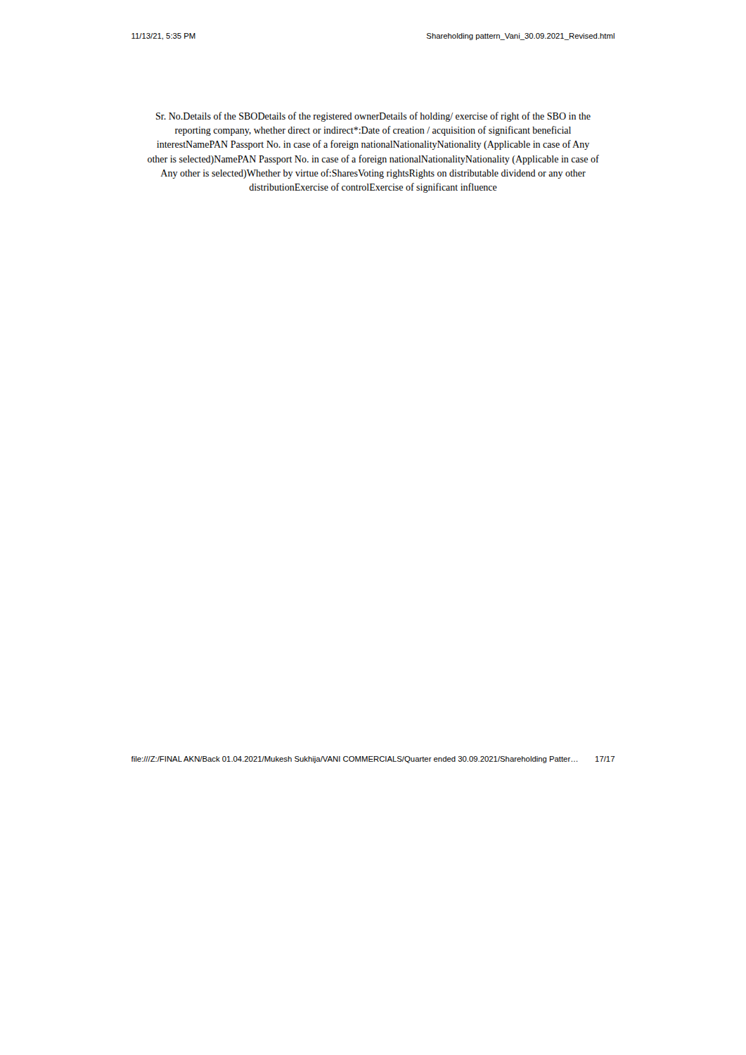11/13/21, 5:35 PM
Shareholding pattern_Vani_30.09.2021_Revised.html
Sr. No.Details of the SBODetails of the registered ownerDetails of holding/ exercise of right of the SBO in the reporting company, whether direct or indirect*:Date of creation / acquisition of significant beneficial interestNamePAN Passport No. in case of a foreign nationalNationalityNationality (Applicable in case of Any other is selected)NamePAN Passport No. in case of a foreign nationalNationalityNationality (Applicable in case of Any other is selected)Whether by virtue of:SharesVoting rightsRights on distributable dividend or any other distributionExercise of controlExercise of significant influence
file:///Z:/FINAL AKN/Back 01.04.2021/Mukesh Sukhija/VANI COMMERCIALS/Quarter ended 30.09.2021/Shareholding Pattern/Revised_13.11…
17/17